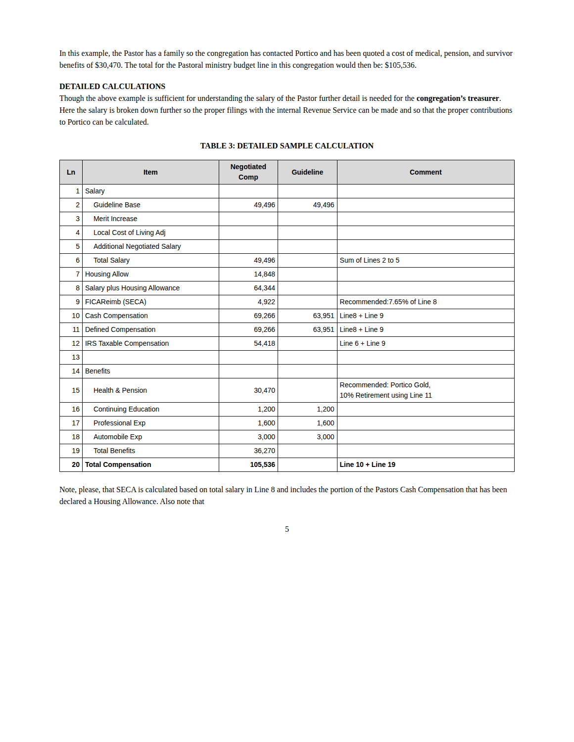In this example, the Pastor has a family so the congregation has contacted Portico and has been quoted a cost of medical, pension, and survivor benefits of $30,470. The total for the Pastoral ministry budget line in this congregation would then be: $105,536.
Detailed Calculations
Though the above example is sufficient for understanding the salary of the Pastor further detail is needed for the congregation’s treasurer. Here the salary is broken down further so the proper filings with the internal Revenue Service can be made and so that the proper contributions to Portico can be calculated.
Table 3: Detailed Sample Calculation
| Ln | Item | Negotiated Comp | Guideline | Comment |
| --- | --- | --- | --- | --- |
| 1 | Salary | | | |
| 2 | Guideline Base | 49,496 | 49,496 | |
| 3 | Merit Increase | | | |
| 4 | Local Cost of Living Adj | | | |
| 5 | Additional Negotiated Salary | | | |
| 6 | Total Salary | 49,496 | | Sum of Lines 2 to 5 |
| 7 | Housing Allow | 14,848 | | |
| 8 | Salary plus Housing Allowance | 64,344 | | |
| 9 | FICAReimb (SECA) | 4,922 | | Recommended:7.65% of Line 8 |
| 10 | Cash Compensation | 69,266 | 63,951 | Line8 + Line 9 |
| 11 | Defined Compensation | 69,266 | 63,951 | Line8 + Line 9 |
| 12 | IRS Taxable Compensation | 54,418 | | Line 6 + Line 9 |
| 13 | | | | |
| 14 | Benefits | | | |
| 15 | Health & Pension | 30,470 | | Recommended: Portico Gold, 10% Retirement using Line 11 |
| 16 | Continuing Education | 1,200 | 1,200 | |
| 17 | Professional Exp | 1,600 | 1,600 | |
| 18 | Automobile Exp | 3,000 | 3,000 | |
| 19 | Total Benefits | 36,270 | | |
| 20 | Total Compensation | 105,536 | | Line 10 + Line 19 |
Note, please, that SECA is calculated based on total salary in Line 8 and includes the portion of the Pastors Cash Compensation that has been declared a Housing Allowance. Also note that
5